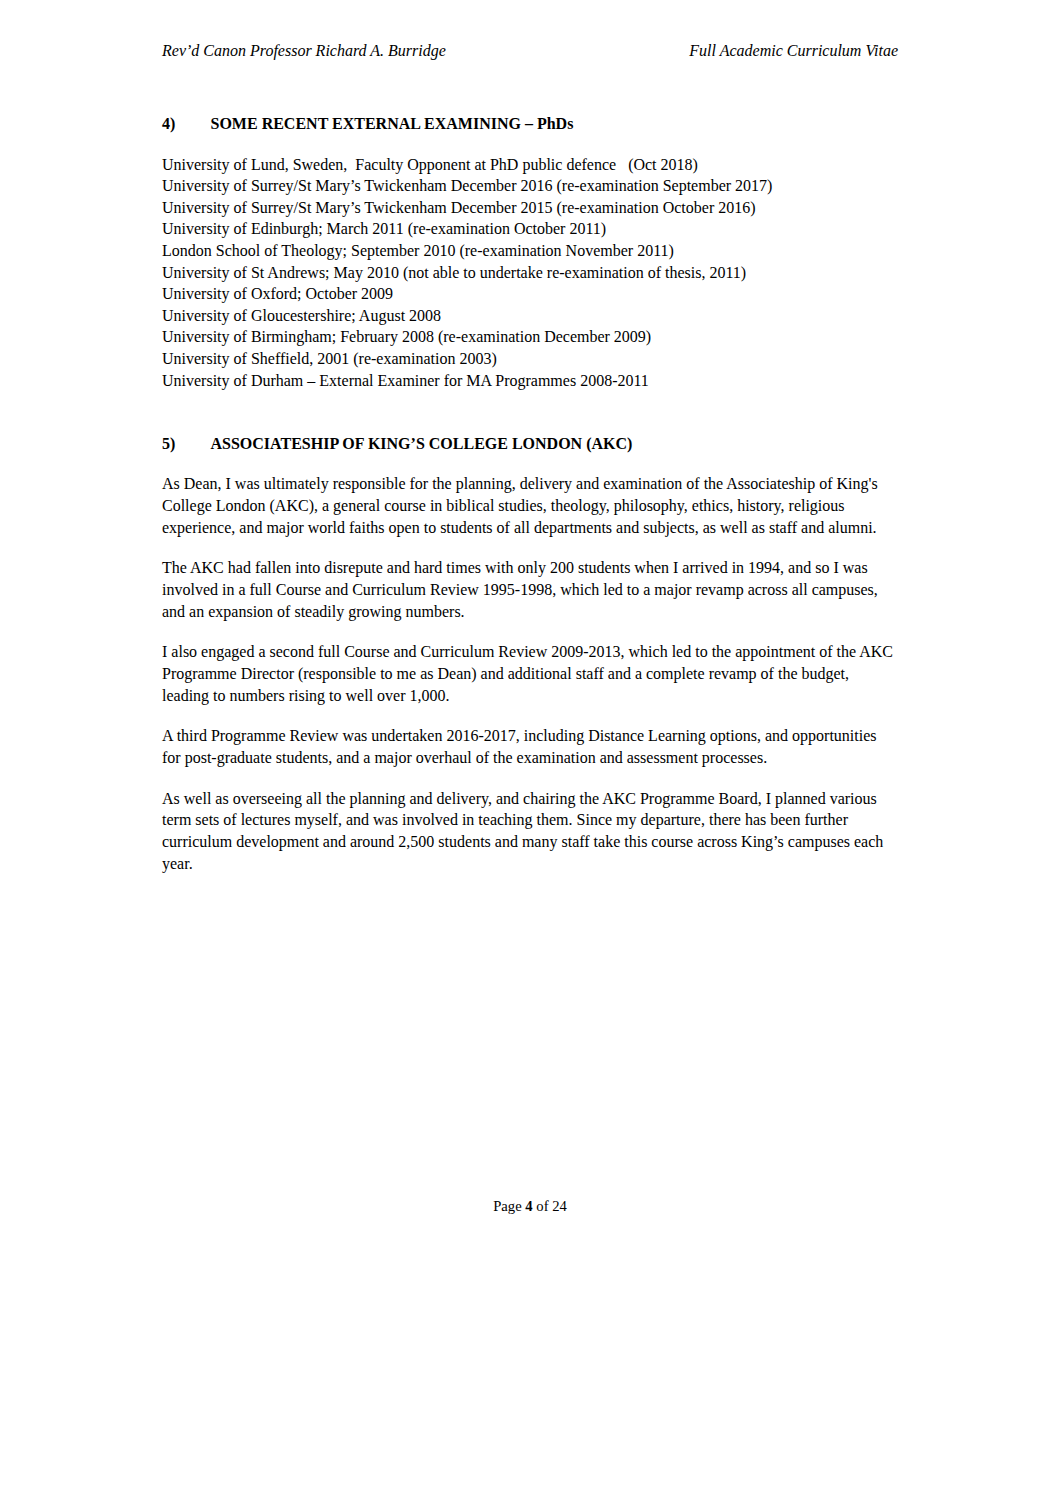Rev’d Canon Professor Richard A. Burridge
Full Academic Curriculum Vitae
4) SOME RECENT EXTERNAL EXAMINING – PhDs
University of Lund, Sweden, Faculty Opponent at PhD public defence (Oct 2018)
University of Surrey/St Mary’s Twickenham December 2016 (re-examination September 2017)
University of Surrey/St Mary’s Twickenham December 2015 (re-examination October 2016)
University of Edinburgh; March 2011 (re-examination October 2011)
London School of Theology; September 2010 (re-examination November 2011)
University of St Andrews; May 2010 (not able to undertake re-examination of thesis, 2011)
University of Oxford; October 2009
University of Gloucestershire; August 2008
University of Birmingham; February 2008 (re-examination December 2009)
University of Sheffield, 2001 (re-examination 2003)
University of Durham – External Examiner for MA Programmes 2008-2011
5) ASSOCIATESHIP OF KING’S COLLEGE LONDON (AKC)
As Dean, I was ultimately responsible for the planning, delivery and examination of the Associateship of King's College London (AKC), a general course in biblical studies, theology, philosophy, ethics, history, religious experience, and major world faiths open to students of all departments and subjects, as well as staff and alumni.
The AKC had fallen into disrepute and hard times with only 200 students when I arrived in 1994, and so I was involved in a full Course and Curriculum Review 1995-1998, which led to a major revamp across all campuses, and an expansion of steadily growing numbers.
I also engaged a second full Course and Curriculum Review 2009-2013, which led to the appointment of the AKC Programme Director (responsible to me as Dean) and additional staff and a complete revamp of the budget, leading to numbers rising to well over 1,000.
A third Programme Review was undertaken 2016-2017, including Distance Learning options, and opportunities for post-graduate students, and a major overhaul of the examination and assessment processes.
As well as overseeing all the planning and delivery, and chairing the AKC Programme Board, I planned various term sets of lectures myself, and was involved in teaching them. Since my departure, there has been further curriculum development and around 2,500 students and many staff take this course across King’s campuses each year.
Page 4 of 24